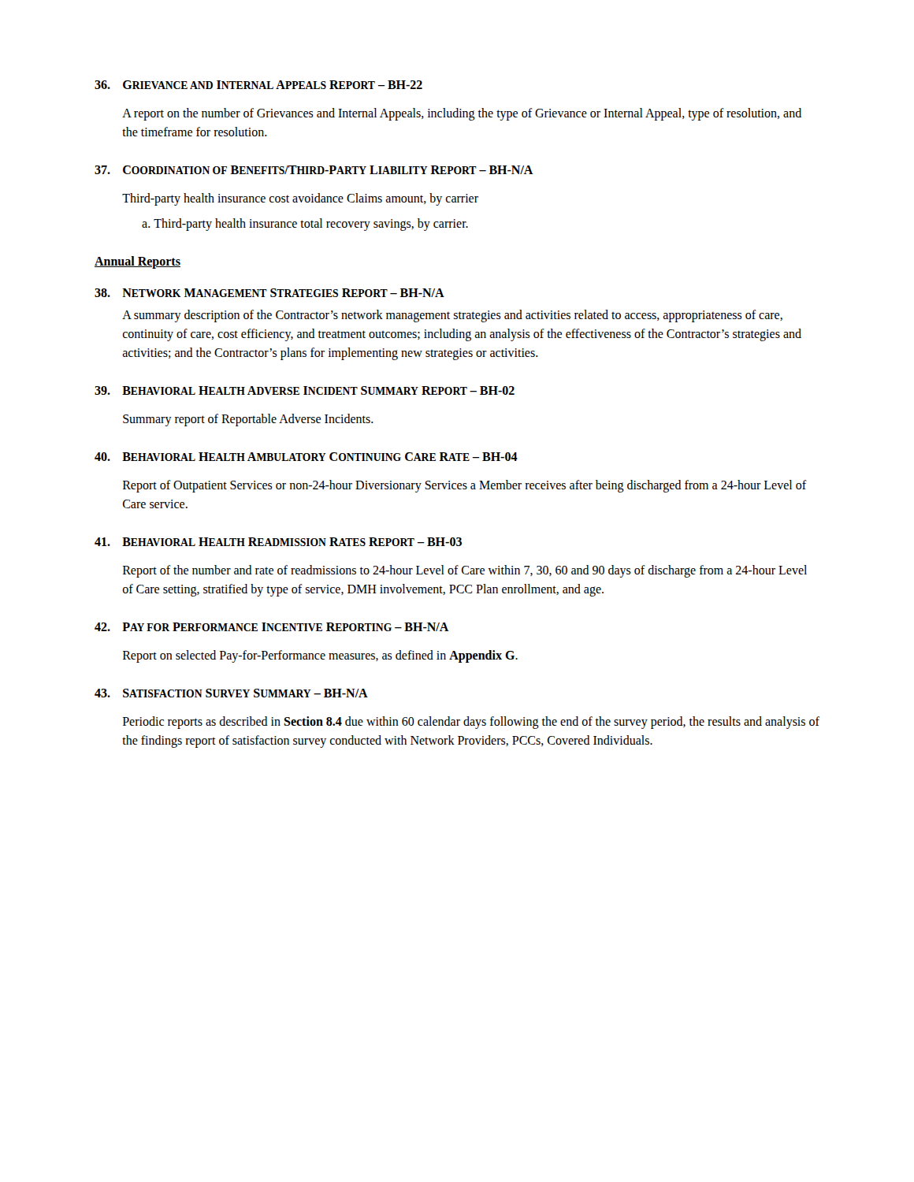GRIEVANCE AND INTERNAL APPEALS REPORT – BH-22
A report on the number of Grievances and Internal Appeals, including the type of Grievance or Internal Appeal, type of resolution, and the timeframe for resolution.
COORDINATION OF BENEFITS/THIRD-PARTY LIABILITY REPORT – BH-N/A
Third-party health insurance cost avoidance Claims amount, by carrier
Third-party health insurance total recovery savings, by carrier.
Annual Reports
NETWORK MANAGEMENT STRATEGIES REPORT – BH-N/A
A summary description of the Contractor’s network management strategies and activities related to access, appropriateness of care, continuity of care, cost efficiency, and treatment outcomes; including an analysis of the effectiveness of the Contractor’s strategies and activities; and the Contractor’s plans for implementing new strategies or activities.
BEHAVIORAL HEALTH ADVERSE INCIDENT SUMMARY REPORT – BH-02
Summary report of Reportable Adverse Incidents.
BEHAVIORAL HEALTH AMBULATORY CONTINUING CARE RATE – BH-04
Report of Outpatient Services or non-24-hour Diversionary Services a Member receives after being discharged from a 24-hour Level of Care service.
BEHAVIORAL HEALTH READMISSION RATES REPORT – BH-03
Report of the number and rate of readmissions to 24-hour Level of Care within 7, 30, 60 and 90 days of discharge from a 24-hour Level of Care setting, stratified by type of service, DMH involvement, PCC Plan enrollment, and age.
PAY FOR PERFORMANCE INCENTIVE REPORTING – BH-N/A
Report on selected Pay-for-Performance measures, as defined in Appendix G.
SATISFACTION SURVEY SUMMARY – BH-N/A
Periodic reports as described in Section 8.4 due within 60 calendar days following the end of the survey period, the results and analysis of the findings report of satisfaction survey conducted with Network Providers, PCCs, Covered Individuals.